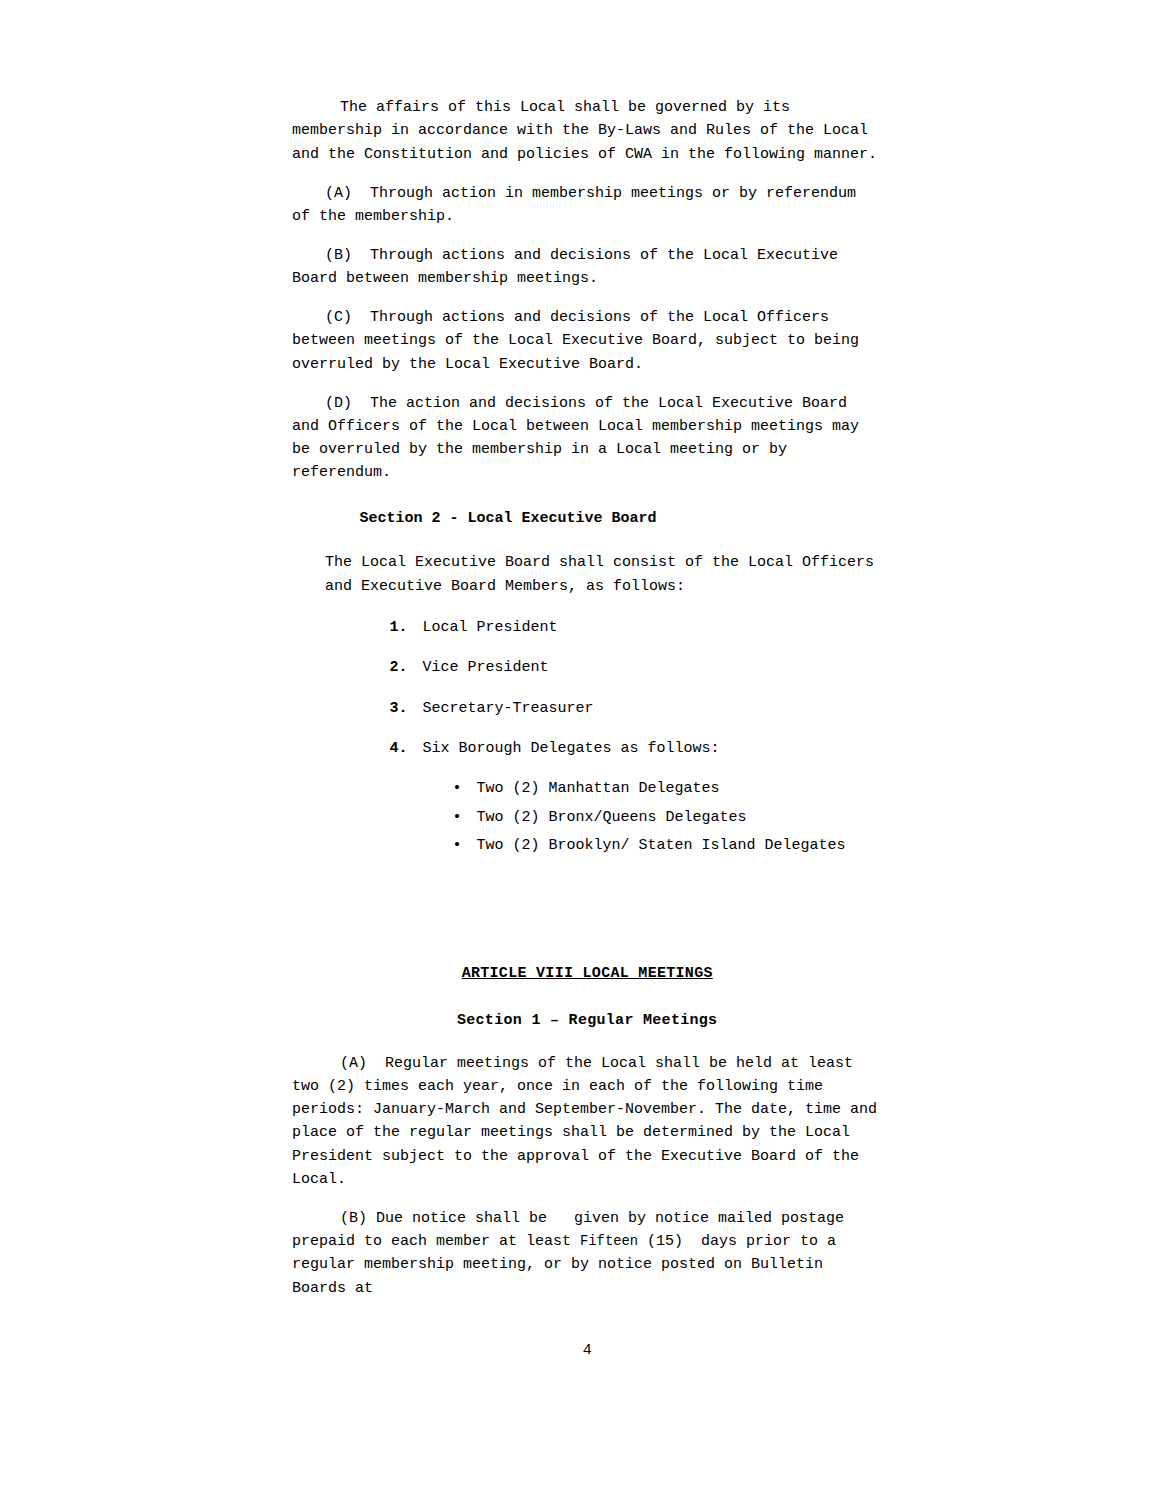The affairs of this Local shall be governed by its membership in accordance with the By-Laws and Rules of the Local and the Constitution and policies of CWA in the following manner.
(A) Through action in membership meetings or by referendum of the membership.
(B) Through actions and decisions of the Local Executive Board between membership meetings.
(C) Through actions and decisions of the Local Officers between meetings of the Local Executive Board, subject to being overruled by the Local Executive Board.
(D) The action and decisions of the Local Executive Board and Officers of the Local between Local membership meetings may be overruled by the membership in a Local meeting or by referendum.
Section 2 - Local Executive Board
The Local Executive Board shall consist of the Local Officers and Executive Board Members, as follows:
1. Local President
2. Vice President
3. Secretary-Treasurer
4. Six Borough Delegates as follows:
Two (2) Manhattan Delegates
Two (2) Bronx/Queens Delegates
Two (2) Brooklyn/ Staten Island Delegates
ARTICLE VIII LOCAL MEETINGS
Section 1 – Regular Meetings
(A) Regular meetings of the Local shall be held at least two (2) times each year, once in each of the following time periods: January-March and September-November. The date, time and place of the regular meetings shall be determined by the Local President subject to the approval of the Executive Board of the Local.
(B) Due notice shall be given by notice mailed postage prepaid to each member at least Fifteen (15) days prior to a regular membership meeting, or by notice posted on Bulletin Boards at
4